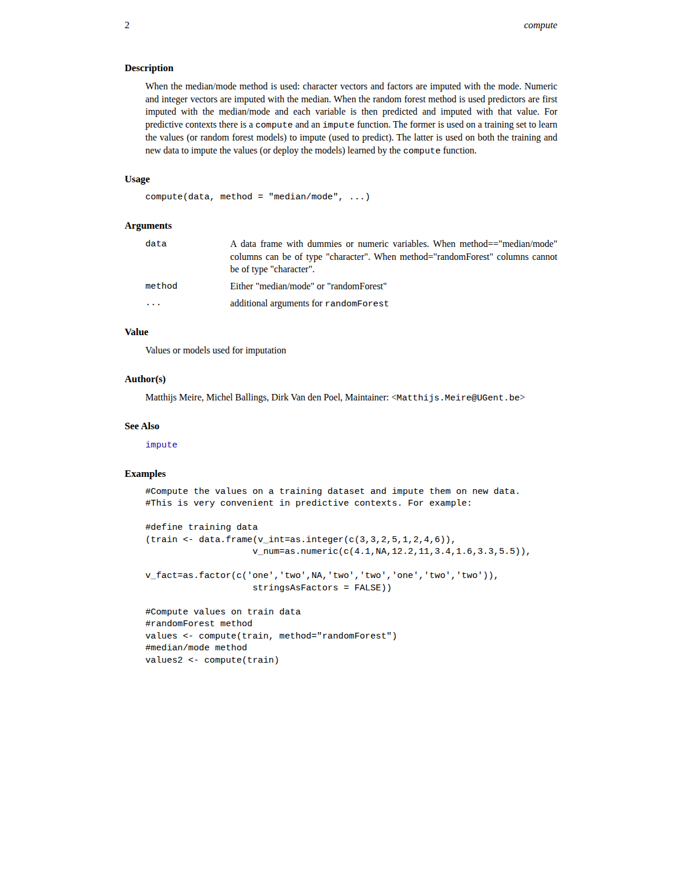2 compute
Description
When the median/mode method is used: character vectors and factors are imputed with the mode. Numeric and integer vectors are imputed with the median. When the random forest method is used predictors are first imputed with the median/mode and each variable is then predicted and imputed with that value. For predictive contexts there is a compute and an impute function. The former is used on a training set to learn the values (or random forest models) to impute (used to predict). The latter is used on both the training and new data to impute the values (or deploy the models) learned by the compute function.
Usage
compute(data, method = "median/mode", ...)
Arguments
data
A data frame with dummies or numeric variables. When method=="median/mode" columns can be of type "character". When method="randomForest" columns cannot be of type "character".
method
Either "median/mode" or "randomForest"
...
additional arguments for randomForest
Value
Values or models used for imputation
Author(s)
Matthijs Meire, Michel Ballings, Dirk Van den Poel, Maintainer: <Matthijs.Meire@UGent.be>
See Also
impute
Examples
#Compute the values on a training dataset and impute them on new data.
#This is very convenient in predictive contexts. For example:

#define training data
(train <- data.frame(v_int=as.integer(c(3,3,2,5,1,2,4,6)),
                    v_num=as.numeric(c(4.1,NA,12.2,11,3.4,1.6,3.3,5.5)),
                    v_fact=as.factor(c('one','two',NA,'two','two','one','two','two')),
                    stringsAsFactors = FALSE))

#Compute values on train data
#randomForest method
values <- compute(train, method="randomForest")
#median/mode method
values2 <- compute(train)